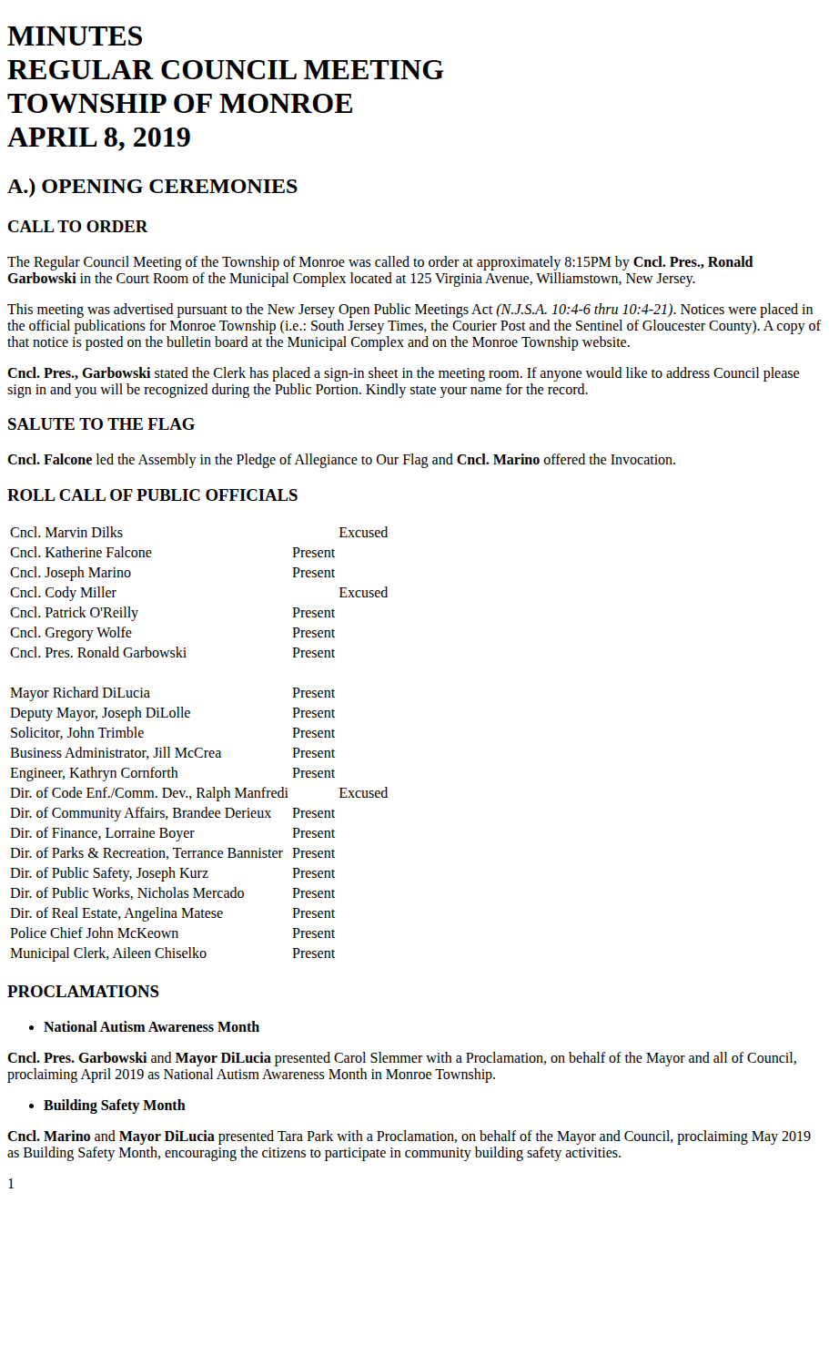MINUTES
REGULAR COUNCIL MEETING
TOWNSHIP OF MONROE
APRIL 8, 2019
A.) OPENING CEREMONIES
CALL TO ORDER
The Regular Council Meeting of the Township of Monroe was called to order at approximately 8:15PM by Cncl. Pres., Ronald Garbowski in the Court Room of the Municipal Complex located at 125 Virginia Avenue, Williamstown, New Jersey.
This meeting was advertised pursuant to the New Jersey Open Public Meetings Act (N.J.S.A. 10:4-6 thru 10:4-21). Notices were placed in the official publications for Monroe Township (i.e.: South Jersey Times, the Courier Post and the Sentinel of Gloucester County). A copy of that notice is posted on the bulletin board at the Municipal Complex and on the Monroe Township website.
Cncl. Pres., Garbowski stated the Clerk has placed a sign-in sheet in the meeting room. If anyone would like to address Council please sign in and you will be recognized during the Public Portion. Kindly state your name for the record.
SALUTE TO THE FLAG
Cncl. Falcone led the Assembly in the Pledge of Allegiance to Our Flag and Cncl. Marino offered the Invocation.
ROLL CALL OF PUBLIC OFFICIALS
| Cncl. Marvin Dilks | | Excused |
| Cncl. Katherine Falcone | Present | |
| Cncl. Joseph Marino | Present | |
| Cncl. Cody Miller | | Excused |
| Cncl. Patrick O'Reilly | Present | |
| Cncl. Gregory Wolfe | Present | |
| Cncl. Pres. Ronald Garbowski | Present | |
| Mayor Richard DiLucia | Present | |
| Deputy Mayor, Joseph DiLolle | Present | |
| Solicitor, John Trimble | Present | |
| Business Administrator, Jill McCrea | Present | |
| Engineer, Kathryn Cornforth | Present | |
| Dir. of Code Enf./Comm. Dev., Ralph Manfredi | | Excused |
| Dir. of Community Affairs, Brandee Derieux | Present | |
| Dir. of Finance, Lorraine Boyer | Present | |
| Dir. of Parks & Recreation, Terrance Bannister | Present | |
| Dir. of Public Safety, Joseph Kurz | Present | |
| Dir. of Public Works, Nicholas Mercado | Present | |
| Dir. of Real Estate, Angelina Matese | Present | |
| Police Chief John McKeown | Present | |
| Municipal Clerk, Aileen Chiselko | Present | |
PROCLAMATIONS
National Autism Awareness Month
Cncl. Pres. Garbowski and Mayor DiLucia presented Carol Slemmer with a Proclamation, on behalf of the Mayor and all of Council, proclaiming April 2019 as National Autism Awareness Month in Monroe Township.
Building Safety Month
Cncl. Marino and Mayor DiLucia presented Tara Park with a Proclamation, on behalf of the Mayor and Council, proclaiming May 2019 as Building Safety Month, encouraging the citizens to participate in community building safety activities.
1